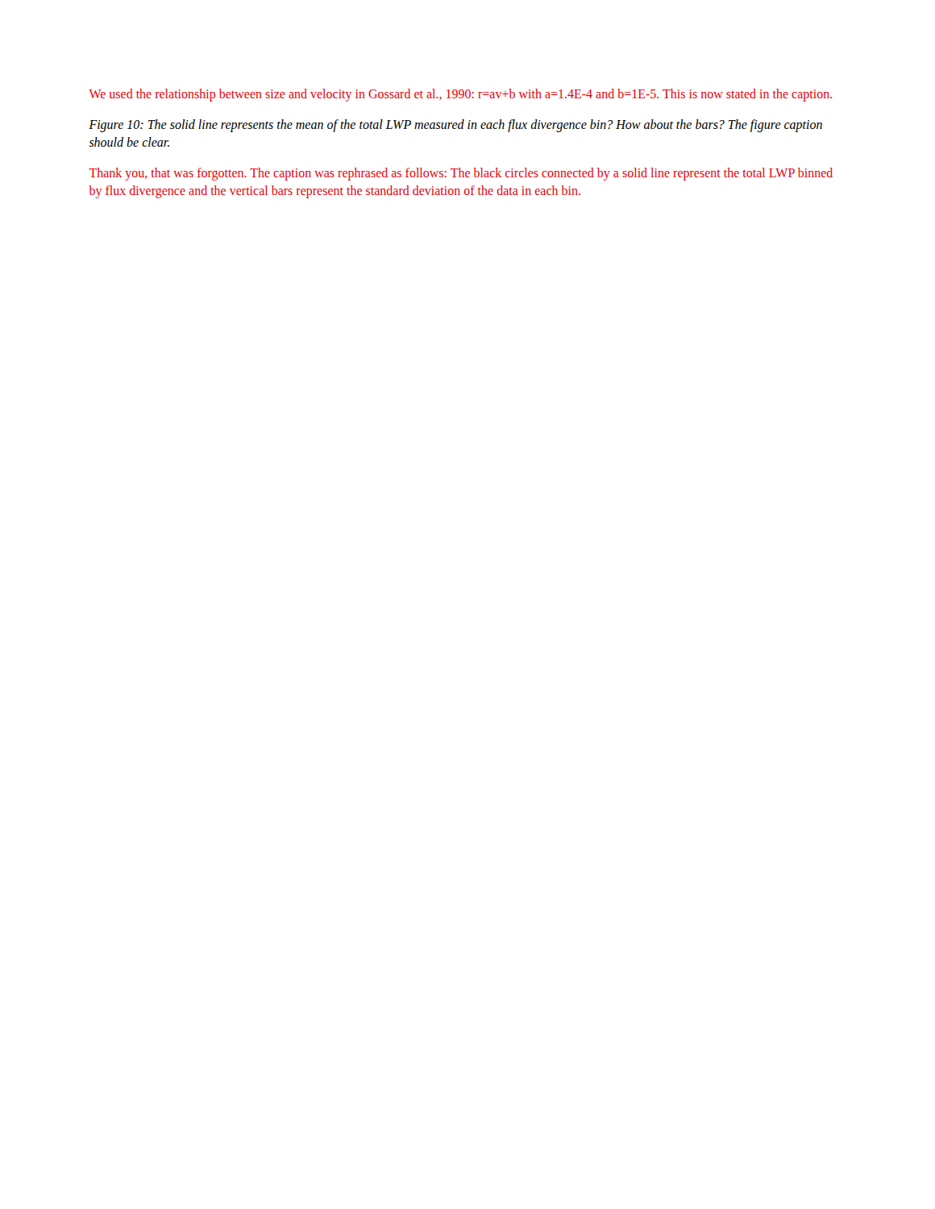We used the relationship between size and velocity in Gossard et al., 1990: r=av+b with a=1.4E-4 and b=1E-5. This is now stated in the caption.
Figure 10: The solid line represents the mean of the total LWP measured in each flux divergence bin? How about the bars? The figure caption should be clear.
Thank you, that was forgotten. The caption was rephrased as follows: The black circles connected by a solid line represent the total LWP binned by flux divergence and the vertical bars represent the standard deviation of the data in each bin.